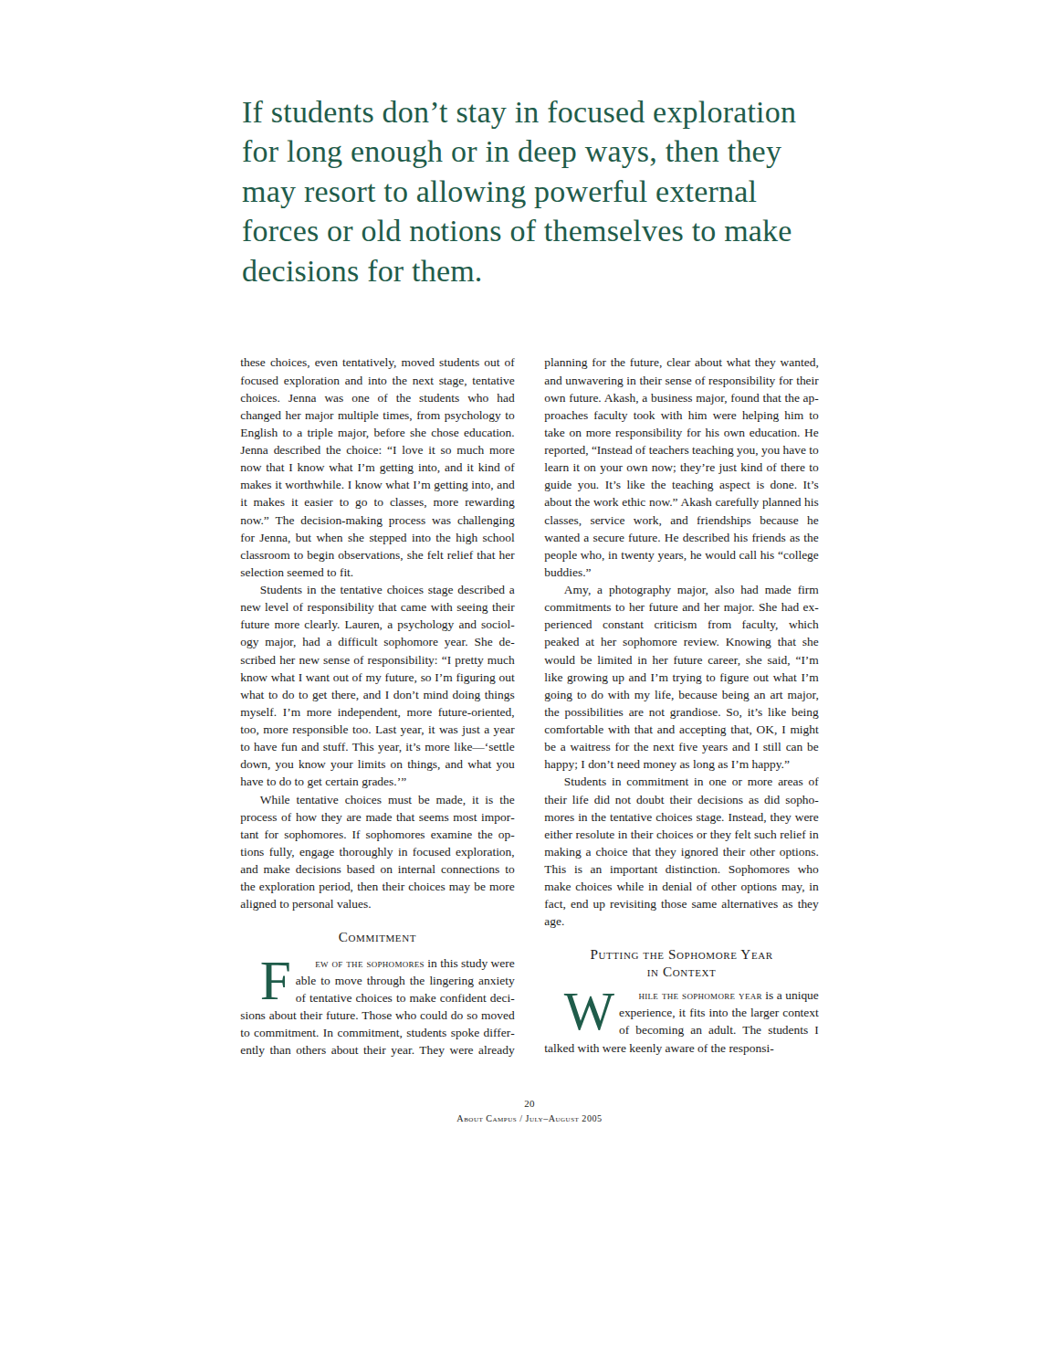If students don’t stay in focused exploration for long enough or in deep ways, then they may resort to allowing powerful external forces or old notions of themselves to make decisions for them.
these choices, even tentatively, moved students out of focused exploration and into the next stage, tentative choices. Jenna was one of the students who had changed her major multiple times, from psychology to English to a triple major, before she chose education. Jenna described the choice: “I love it so much more now that I know what I’m getting into, and it kind of makes it worthwhile. I know what I’m getting into, and it makes it easier to go to classes, more rewarding now.” The decision-making process was challenging for Jenna, but when she stepped into the high school classroom to begin observations, she felt relief that her selection seemed to fit.
Students in the tentative choices stage described a new level of responsibility that came with seeing their future more clearly. Lauren, a psychology and sociology major, had a difficult sophomore year. She described her new sense of responsibility: “I pretty much know what I want out of my future, so I’m figuring out what to do to get there, and I don’t mind doing things myself. I’m more independent, more future-oriented, too, more responsible too. Last year, it was just a year to have fun and stuff. This year, it’s more like—‘settle down, you know your limits on things, and what you have to do to get certain grades.’”
While tentative choices must be made, it is the process of how they are made that seems most important for sophomores. If sophomores examine the options fully, engage thoroughly in focused exploration, and make decisions based on internal connections to the exploration period, then their choices may be more aligned to personal values.
Commitment
Few of the sophomores in this study were able to move through the lingering anxiety of tentative choices to make confident decisions about their future. Those who could do so moved to commitment. In commitment, students spoke differently than others about their year. They were already planning for the future, clear about what they wanted, and unwavering in their sense of responsibility for their own future. Akash, a business major, found that the approaches faculty took with him were helping him to take on more responsibility for his own education. He reported, “Instead of teachers teaching you, you have to learn it on your own now; they’re just kind of there to guide you. It’s like the teaching aspect is done. It’s about the work ethic now.” Akash carefully planned his classes, service work, and friendships because he wanted a secure future. He described his friends as the people who, in twenty years, he would call his “college buddies.”
Amy, a photography major, also had made firm commitments to her future and her major. She had experienced constant criticism from faculty, which peaked at her sophomore review. Knowing that she would be limited in her future career, she said, “I’m like growing up and I’m trying to figure out what I’m going to do with my life, because being an art major, the possibilities are not grandiose. So, it’s like being comfortable with that and accepting that, OK, I might be a waitress for the next five years and I still can be happy; I don’t need money as long as I’m happy.”
Students in commitment in one or more areas of their life did not doubt their decisions as did sophomores in the tentative choices stage. Instead, they were either resolute in their choices or they felt such relief in making a choice that they ignored their other options. This is an important distinction. Sophomores who make choices while in denial of other options may, in fact, end up revisiting those same alternatives as they age.
Putting the Sophomore Year
in Context
While the sophomore year is a unique experience, it fits into the larger context of becoming an adult. The students I talked with were keenly aware of the responsi-
20
About Campus / July–August 2005